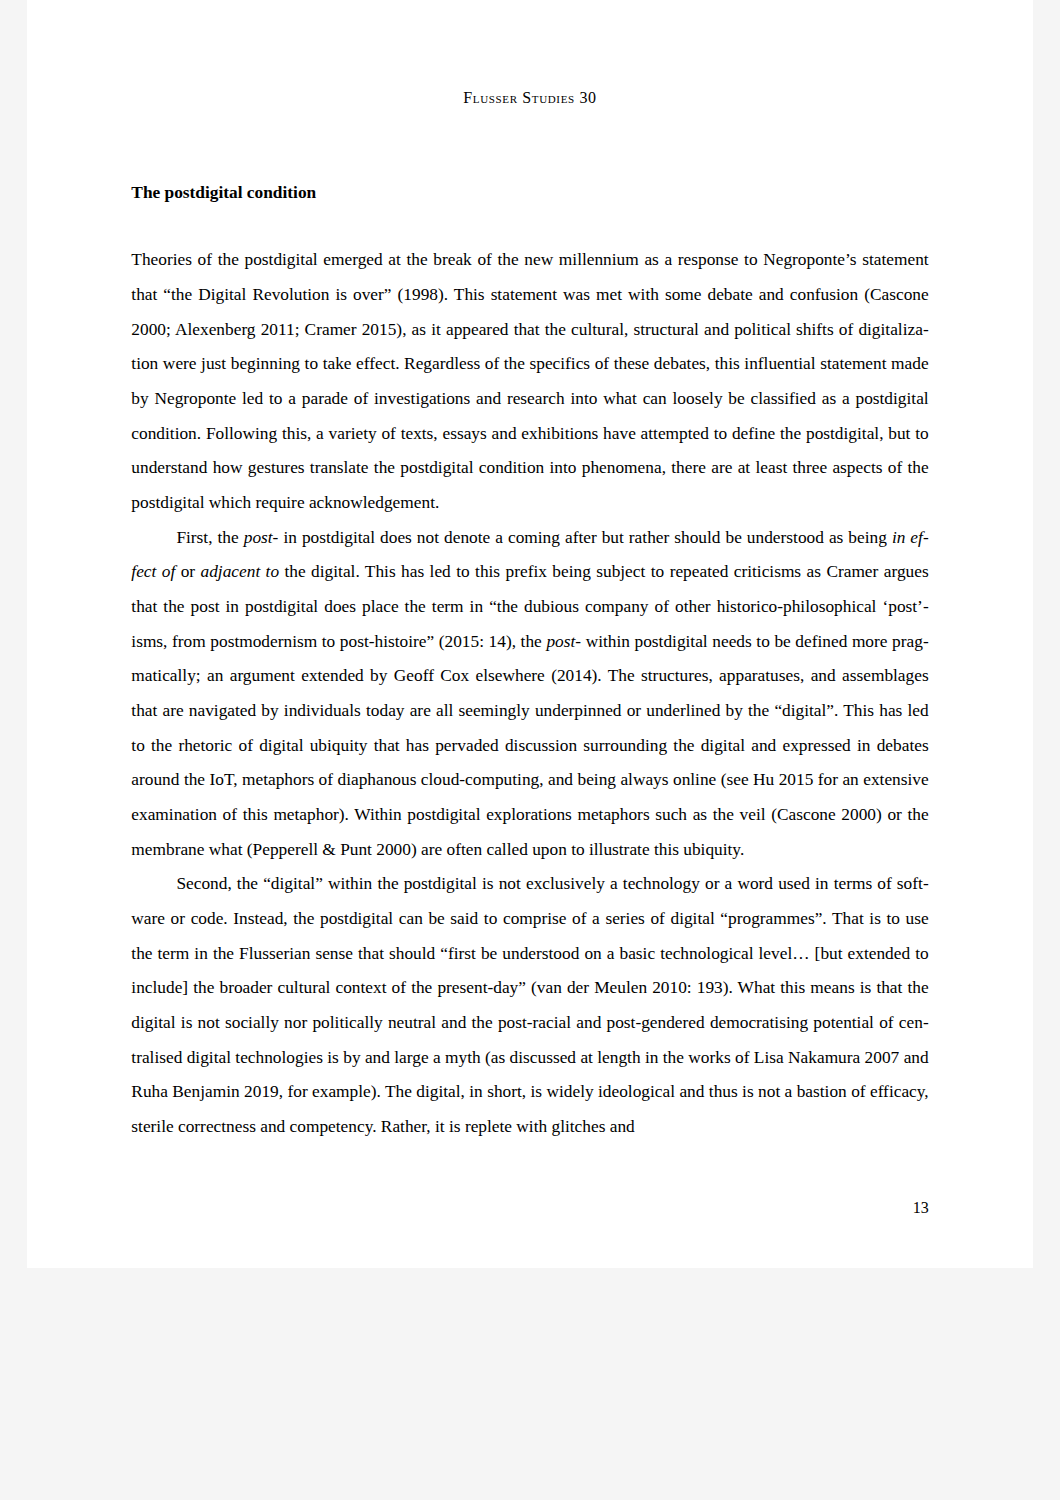Flusser Studies 30
The postdigital condition
Theories of the postdigital emerged at the break of the new millennium as a response to Negroponte’s statement that “the Digital Revolution is over” (1998). This statement was met with some debate and confusion (Cascone 2000; Alexenberg 2011; Cramer 2015), as it appeared that the cultural, structural and political shifts of digitalization were just beginning to take effect. Regardless of the specifics of these debates, this influential statement made by Negroponte led to a parade of investigations and research into what can loosely be classified as a postdigital condition. Following this, a variety of texts, essays and exhibitions have attempted to define the postdigital, but to understand how gestures translate the postdigital condition into phenomena, there are at least three aspects of the postdigital which require acknowledgement.
First, the post- in postdigital does not denote a coming after but rather should be understood as being in effect of or adjacent to the digital. This has led to this prefix being subject to repeated criticisms as Cramer argues that the post in postdigital does place the term in “the dubious company of other historico-philosophical ‘post’-isms, from postmodernism to post-histoire” (2015: 14), the post- within postdigital needs to be defined more pragmatically; an argument extended by Geoff Cox elsewhere (2014). The structures, apparatuses, and assemblages that are navigated by individuals today are all seemingly underpinned or underlined by the “digital”. This has led to the rhetoric of digital ubiquity that has pervaded discussion surrounding the digital and expressed in debates around the IoT, metaphors of diaphanous cloud-computing, and being always online (see Hu 2015 for an extensive examination of this metaphor). Within postdigital explorations metaphors such as the veil (Cascone 2000) or the membrane what (Pepperell & Punt 2000) are often called upon to illustrate this ubiquity.
Second, the “digital” within the postdigital is not exclusively a technology or a word used in terms of software or code. Instead, the postdigital can be said to comprise of a series of digital “programmes”. That is to use the term in the Flusserian sense that should “first be understood on a basic technological level… [but extended to include] the broader cultural context of the present-day” (van der Meulen 2010: 193). What this means is that the digital is not socially nor politically neutral and the post-racial and post-gendered democratising potential of centralised digital technologies is by and large a myth (as discussed at length in the works of Lisa Nakamura 2007 and Ruha Benjamin 2019, for example). The digital, in short, is widely ideological and thus is not a bastion of efficacy, sterile correctness and competency. Rather, it is replete with glitches and
13